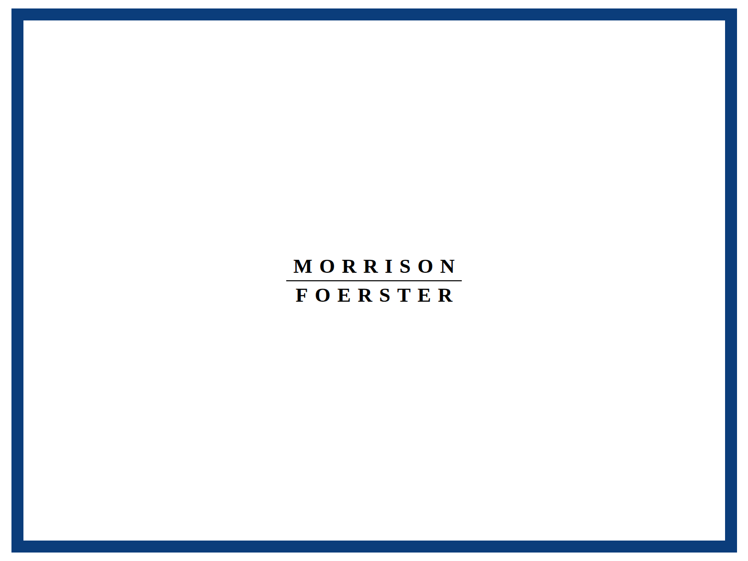MORRISON
FOERSTER